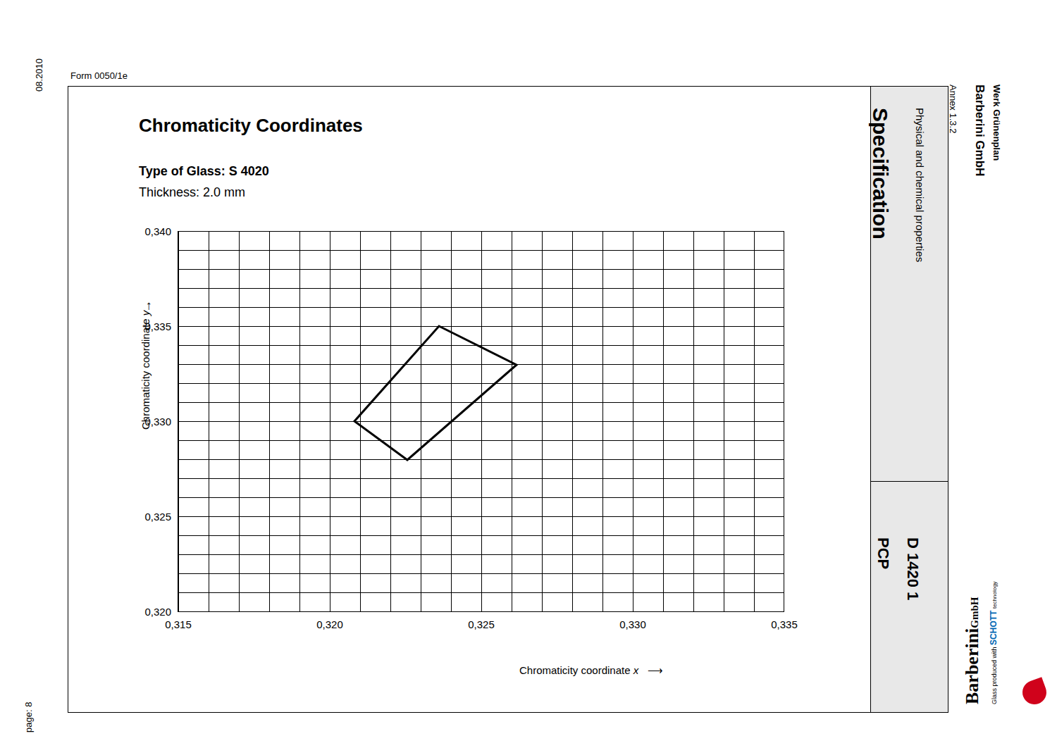Form 0050/1e
08.2010
page: 8
Chromaticity Coordinates
Type of Glass: S 4020
Thickness: 2.0 mm
→
Chromaticity coordinate y
Chromaticity coordinate x ⟶
0,340 0,335 0,330 0,325 0,320 0,315 0,320 0,325 0,330 0,335
Specification
Physical and chemical properties
PCP
D 1420 1
Annex 1.3.2
Barberini GmbH
Werk Grünenplan
BarberiniGmbH
Glass produced with SCHOTT technology